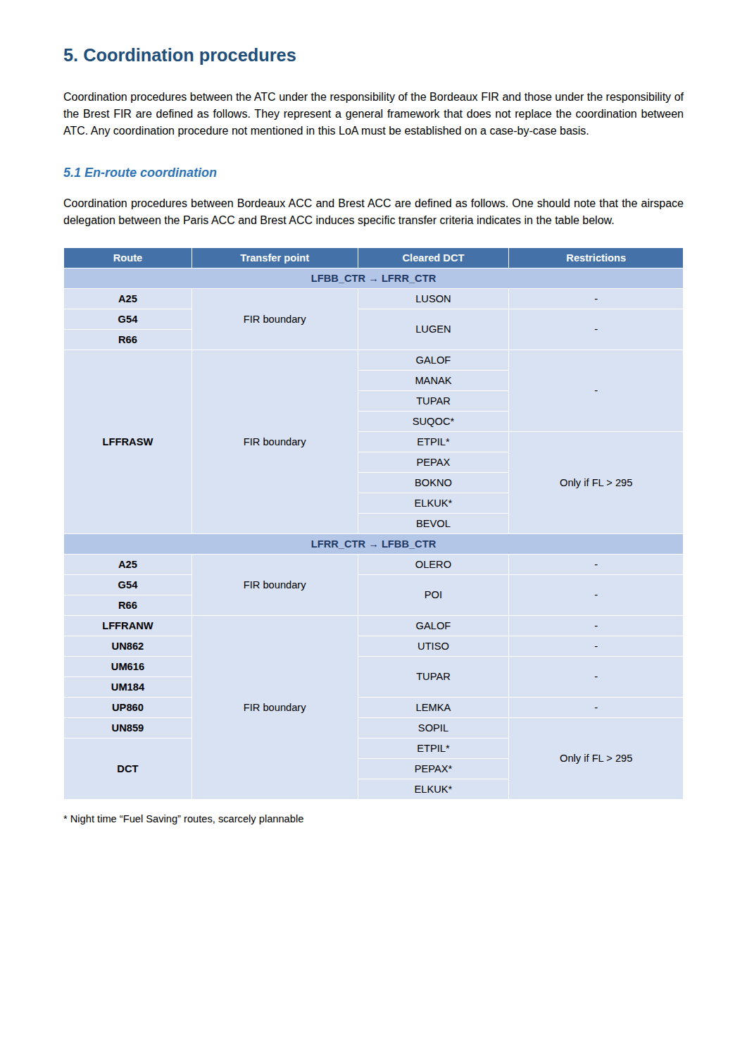5. Coordination procedures
Coordination procedures between the ATC under the responsibility of the Bordeaux FIR and those under the responsibility of the Brest FIR are defined as follows. They represent a general framework that does not replace the coordination between ATC. Any coordination procedure not mentioned in this LoA must be established on a case-by-case basis.
5.1 En-route coordination
Coordination procedures between Bordeaux ACC and Brest ACC are defined as follows. One should note that the airspace delegation between the Paris ACC and Brest ACC induces specific transfer criteria indicates in the table below.
| Route | Transfer point | Cleared DCT | Restrictions |
| --- | --- | --- | --- |
| LFBB_CTR → LFRR_CTR |
| A25 | FIR boundary | LUSON | - |
| G54 | LUGEN | - |
| R66 |
| LFFRASW | FIR boundary | GALOF | - |
| MANAK |
| TUPAR |
| SUQOC* |
| ETPIL* | Only if FL > 295 |
| PEPAX |
| BOKNO |
| ELKUK* |
| BEVOL |
| LFRR_CTR → LFBB_CTR |
| A25 | FIR boundary | OLERO | - |
| G54 | POI | - |
| R66 |
| LFFRANW | FIR boundary | GALOF | - |
| UN862 | UTISO | - |
| UM616 | TUPAR | - |
| UM184 |
| UP860 | LEMKA | - |
| UN859 | SOPIL | Only if FL > 295 |
| DCT | ETPIL* |
| PEPAX* |
| ELKUK* |
* Night time “Fuel Saving” routes, scarcely plannable